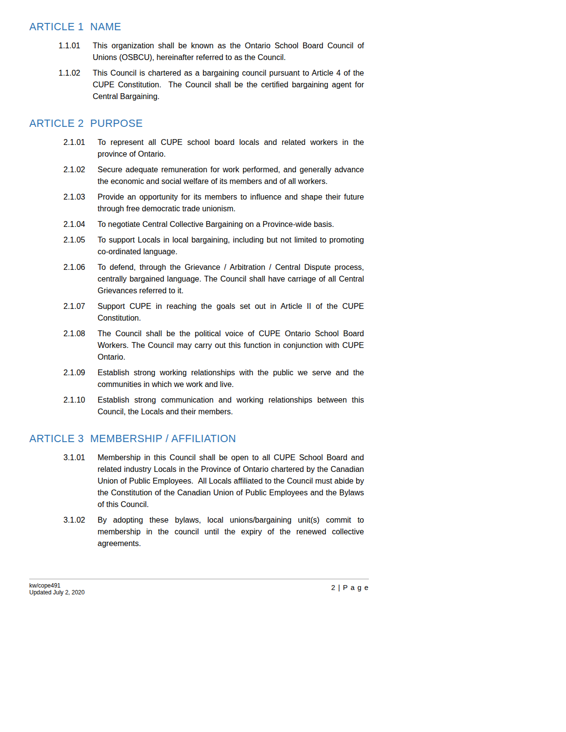ARTICLE 1 NAME
1.1.01
This organization shall be known as the Ontario School Board Council of Unions (OSBCU), hereinafter referred to as the Council.
1.1.02
This Council is chartered as a bargaining council pursuant to Article 4 of the CUPE Constitution. The Council shall be the certified bargaining agent for Central Bargaining.
ARTICLE 2 PURPOSE
2.1.01
To represent all CUPE school board locals and related workers in the province of Ontario.
2.1.02
Secure adequate remuneration for work performed, and generally advance the economic and social welfare of its members and of all workers.
2.1.03
Provide an opportunity for its members to influence and shape their future through free democratic trade unionism.
2.1.04
To negotiate Central Collective Bargaining on a Province-wide basis.
2.1.05
To support Locals in local bargaining, including but not limited to promoting co-ordinated language.
2.1.06
To defend, through the Grievance / Arbitration / Central Dispute process, centrally bargained language. The Council shall have carriage of all Central Grievances referred to it.
2.1.07
Support CUPE in reaching the goals set out in Article II of the CUPE Constitution.
2.1.08
The Council shall be the political voice of CUPE Ontario School Board Workers. The Council may carry out this function in conjunction with CUPE Ontario.
2.1.09
Establish strong working relationships with the public we serve and the communities in which we work and live.
2.1.10
Establish strong communication and working relationships between this Council, the Locals and their members.
ARTICLE 3 MEMBERSHIP / AFFILIATION
3.1.01
Membership in this Council shall be open to all CUPE School Board and related industry Locals in the Province of Ontario chartered by the Canadian Union of Public Employees. All Locals affiliated to the Council must abide by the Constitution of the Canadian Union of Public Employees and the Bylaws of this Council.
3.1.02
By adopting these bylaws, local unions/bargaining unit(s) commit to membership in the council until the expiry of the renewed collective agreements.
kw/cope491
Updated July 2, 2020
2 | P a g e